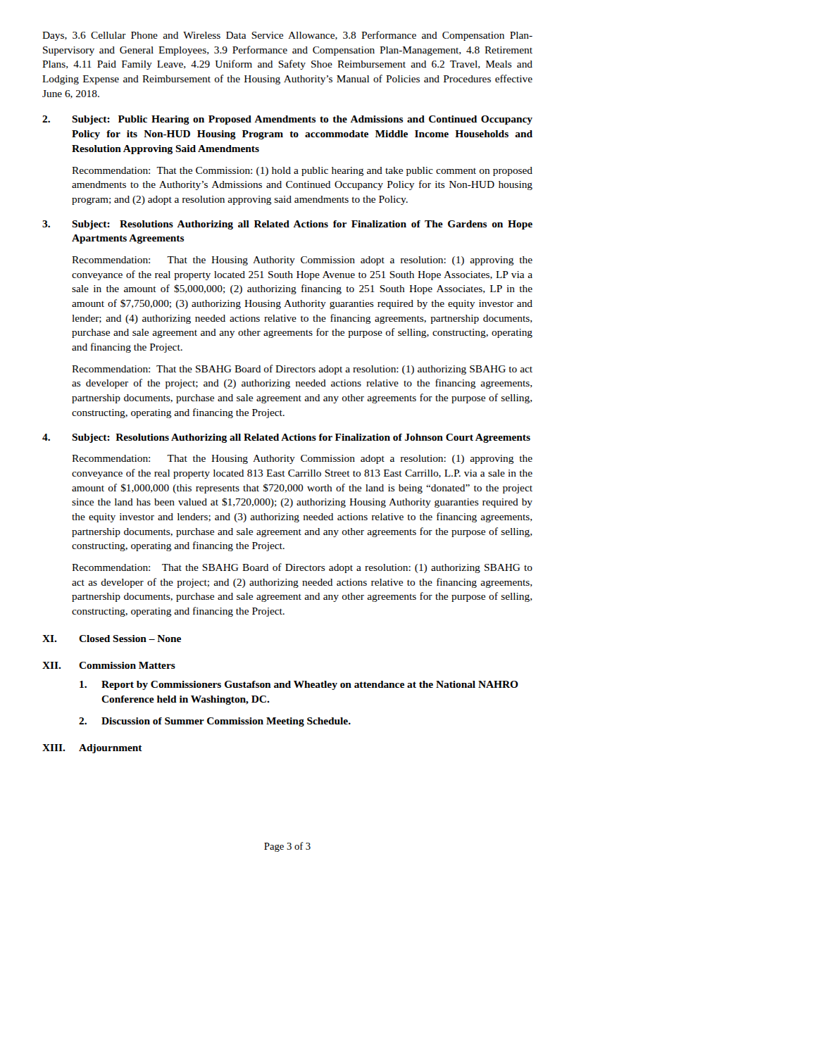Days, 3.6 Cellular Phone and Wireless Data Service Allowance, 3.8 Performance and Compensation Plan-Supervisory and General Employees, 3.9 Performance and Compensation Plan-Management, 4.8 Retirement Plans, 4.11 Paid Family Leave, 4.29 Uniform and Safety Shoe Reimbursement and 6.2 Travel, Meals and Lodging Expense and Reimbursement of the Housing Authority’s Manual of Policies and Procedures effective June 6, 2018.
2.
Subject: Public Hearing on Proposed Amendments to the Admissions and Continued Occupancy Policy for its Non-HUD Housing Program to accommodate Middle Income Households and Resolution Approving Said Amendments
Recommendation: That the Commission: (1) hold a public hearing and take public comment on proposed amendments to the Authority’s Admissions and Continued Occupancy Policy for its Non-HUD housing program; and (2) adopt a resolution approving said amendments to the Policy.
3.
Subject: Resolutions Authorizing all Related Actions for Finalization of The Gardens on Hope Apartments Agreements
Recommendation: That the Housing Authority Commission adopt a resolution: (1) approving the conveyance of the real property located 251 South Hope Avenue to 251 South Hope Associates, LP via a sale in the amount of $5,000,000; (2) authorizing financing to 251 South Hope Associates, LP in the amount of $7,750,000; (3) authorizing Housing Authority guaranties required by the equity investor and lender; and (4) authorizing needed actions relative to the financing agreements, partnership documents, purchase and sale agreement and any other agreements for the purpose of selling, constructing, operating and financing the Project.
Recommendation: That the SBAHG Board of Directors adopt a resolution: (1) authorizing SBAHG to act as developer of the project; and (2) authorizing needed actions relative to the financing agreements, partnership documents, purchase and sale agreement and any other agreements for the purpose of selling, constructing, operating and financing the Project.
4.
Subject: Resolutions Authorizing all Related Actions for Finalization of Johnson Court Agreements
Recommendation: That the Housing Authority Commission adopt a resolution: (1) approving the conveyance of the real property located 813 East Carrillo Street to 813 East Carrillo, L.P. via a sale in the amount of $1,000,000 (this represents that $720,000 worth of the land is being “donated” to the project since the land has been valued at $1,720,000); (2) authorizing Housing Authority guaranties required by the equity investor and lenders; and (3) authorizing needed actions relative to the financing agreements, partnership documents, purchase and sale agreement and any other agreements for the purpose of selling, constructing, operating and financing the Project.
Recommendation: That the SBAHG Board of Directors adopt a resolution: (1) authorizing SBAHG to act as developer of the project; and (2) authorizing needed actions relative to the financing agreements, partnership documents, purchase and sale agreement and any other agreements for the purpose of selling, constructing, operating and financing the Project.
XI.
Closed Session – None
XII.
Commission Matters
1.
Report by Commissioners Gustafson and Wheatley on attendance at the National NAHRO Conference held in Washington, DC.
2.
Discussion of Summer Commission Meeting Schedule.
XIII.
Adjournment
Page 3 of 3